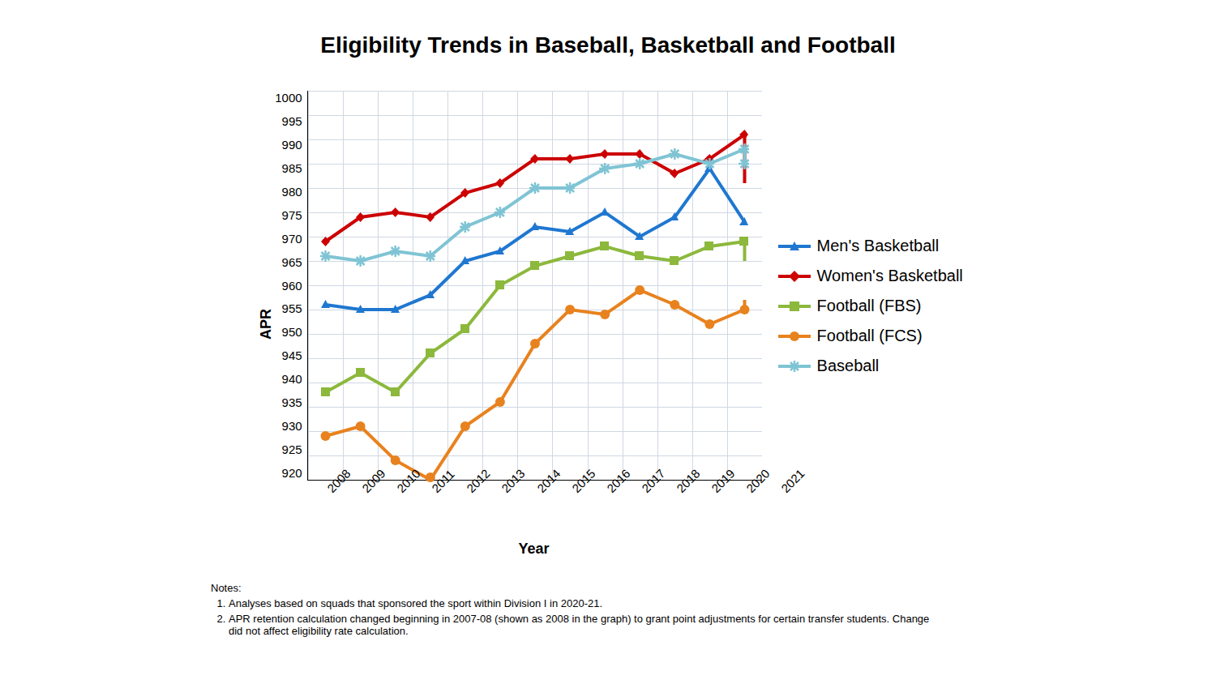Eligibility Trends in Baseball, Basketball and Football
APR
1000 995 990 985 980 975 970 965 960 955 950 945 940 935 930 925 920
2008 2009 2010 2011 2012 2013 2014 2015 2016 2017 2018 2019 2020 2021
Year
Men's Basketball
Women's Basketball
Football (FBS)
Football (FCS)
Baseball
Notes:
Analyses based on squads that sponsored the sport within Division I in 2020-21.
APR retention calculation changed beginning in 2007-08 (shown as 2008 in the graph) to grant point adjustments for certain transfer students. Change did not affect eligibility rate calculation.